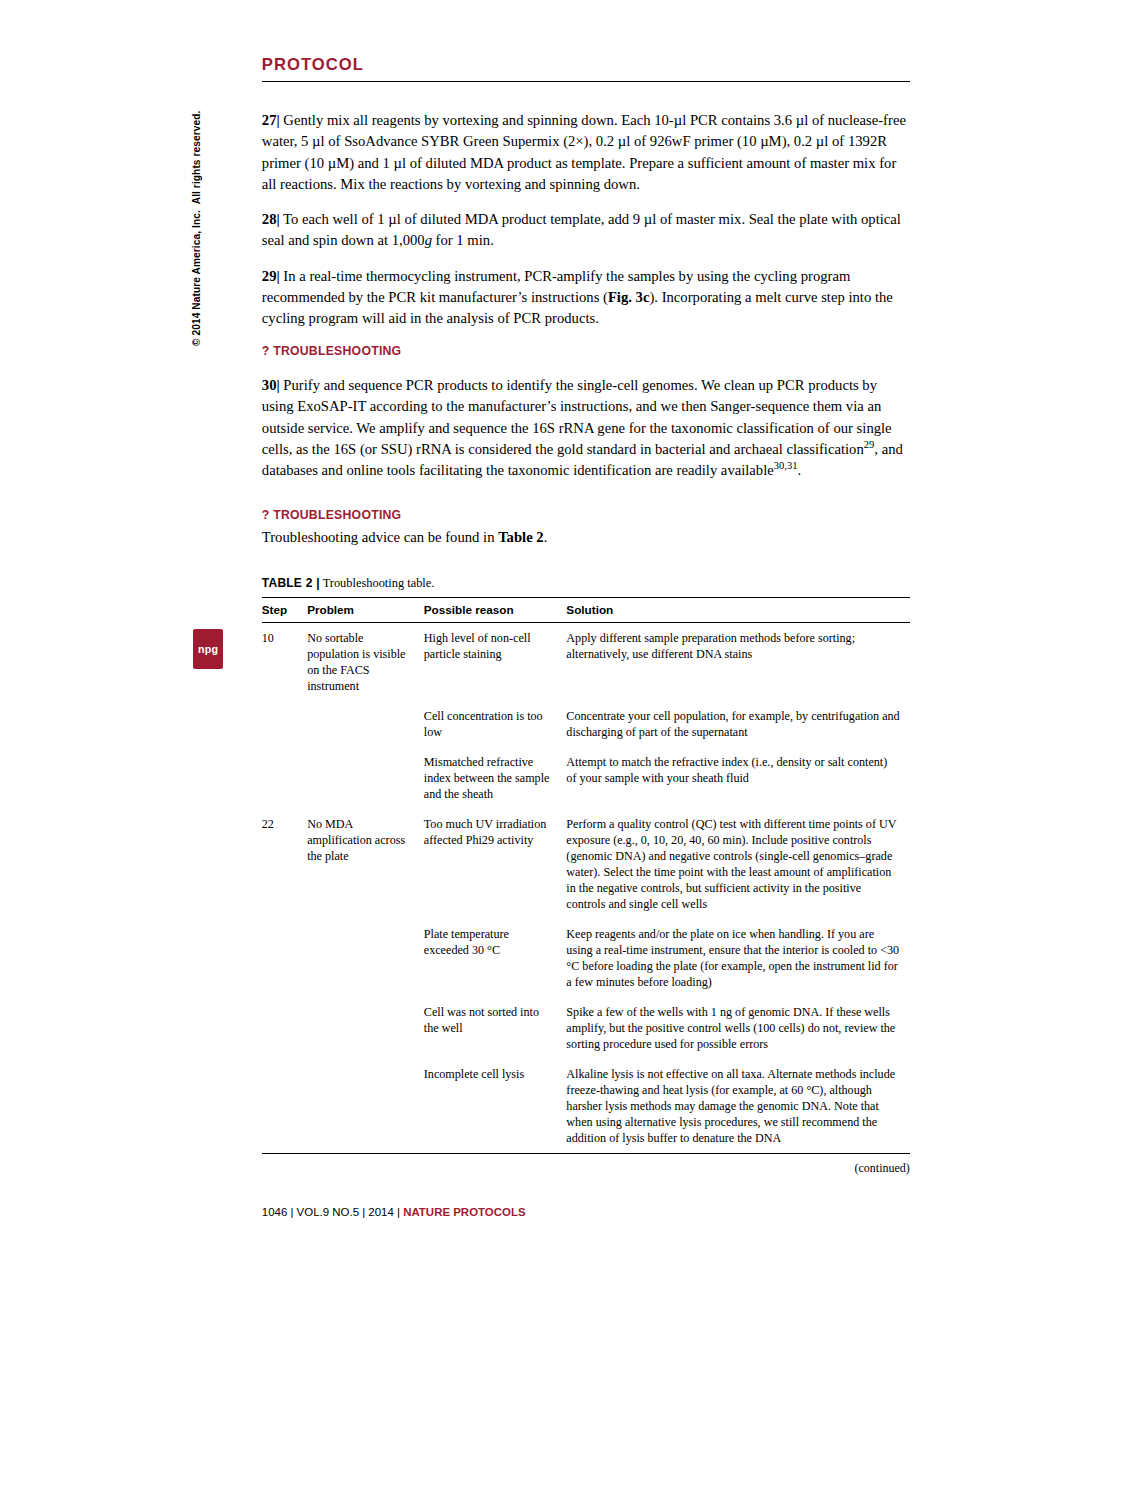© 2014 Nature America, Inc. All rights reserved.
npg
PROTOCOL
27| Gently mix all reagents by vortexing and spinning down. Each 10-µl PCR contains 3.6 µl of nuclease-free water, 5 µl of SsoAdvance SYBR Green Supermix (2×), 0.2 µl of 926wF primer (10 µM), 0.2 µl of 1392R primer (10 µM) and 1 µl of diluted MDA product as template. Prepare a sufficient amount of master mix for all reactions. Mix the reactions by vortexing and spinning down.
28| To each well of 1 µl of diluted MDA product template, add 9 µl of master mix. Seal the plate with optical seal and spin down at 1,000g for 1 min.
29| In a real-time thermocycling instrument, PCR-amplify the samples by using the cycling program recommended by the PCR kit manufacturer’s instructions (Fig. 3c). Incorporating a melt curve step into the cycling program will aid in the analysis of PCR products.
? TROUBLESHOOTING
30| Purify and sequence PCR products to identify the single-cell genomes. We clean up PCR products by using ExoSAP-IT according to the manufacturer’s instructions, and we then Sanger-sequence them via an outside service. We amplify and sequence the 16S rRNA gene for the taxonomic classification of our single cells, as the 16S (or SSU) rRNA is considered the gold standard in bacterial and archaeal classification29, and databases and online tools facilitating the taxonomic identification are readily available30,31.
? TROUBLESHOOTING
Troubleshooting advice can be found in Table 2.
TABLE 2 | Troubleshooting table.
| Step | Problem | Possible reason | Solution |
| --- | --- | --- | --- |
| 10 | No sortable population is visible on the FACS instrument | High level of non-cell particle staining | Apply different sample preparation methods before sorting; alternatively, use different DNA stains |
| | | Cell concentration is too low | Concentrate your cell population, for example, by centrifugation and discharging of part of the supernatant |
| | | Mismatched refractive index between the sample and the sheath | Attempt to match the refractive index (i.e., density or salt content) of your sample with your sheath fluid |
| 22 | No MDA amplification across the plate | Too much UV irradiation affected Phi29 activity | Perform a quality control (QC) test with different time points of UV exposure (e.g., 0, 10, 20, 40, 60 min). Include positive controls (genomic DNA) and negative controls (single-cell genomics–grade water). Select the time point with the least amount of amplification in the negative controls, but sufficient activity in the positive controls and single cell wells |
| | | Plate temperature exceeded 30 °C | Keep reagents and/or the plate on ice when handling. If you are using a real-time instrument, ensure that the interior is cooled to <30 °C before loading the plate (for example, open the instrument lid for a few minutes before loading) |
| | | Cell was not sorted into the well | Spike a few of the wells with 1 ng of genomic DNA. If these wells amplify, but the positive control wells (100 cells) do not, review the sorting procedure used for possible errors |
| | | Incomplete cell lysis | Alkaline lysis is not effective on all taxa. Alternate methods include freeze-thawing and heat lysis (for example, at 60 °C), although harsher lysis methods may damage the genomic DNA. Note that when using alternative lysis procedures, we still recommend the addition of lysis buffer to denature the DNA |
(continued)
1046 | VOL.9 NO.5 | 2014 | NATURE PROTOCOLS